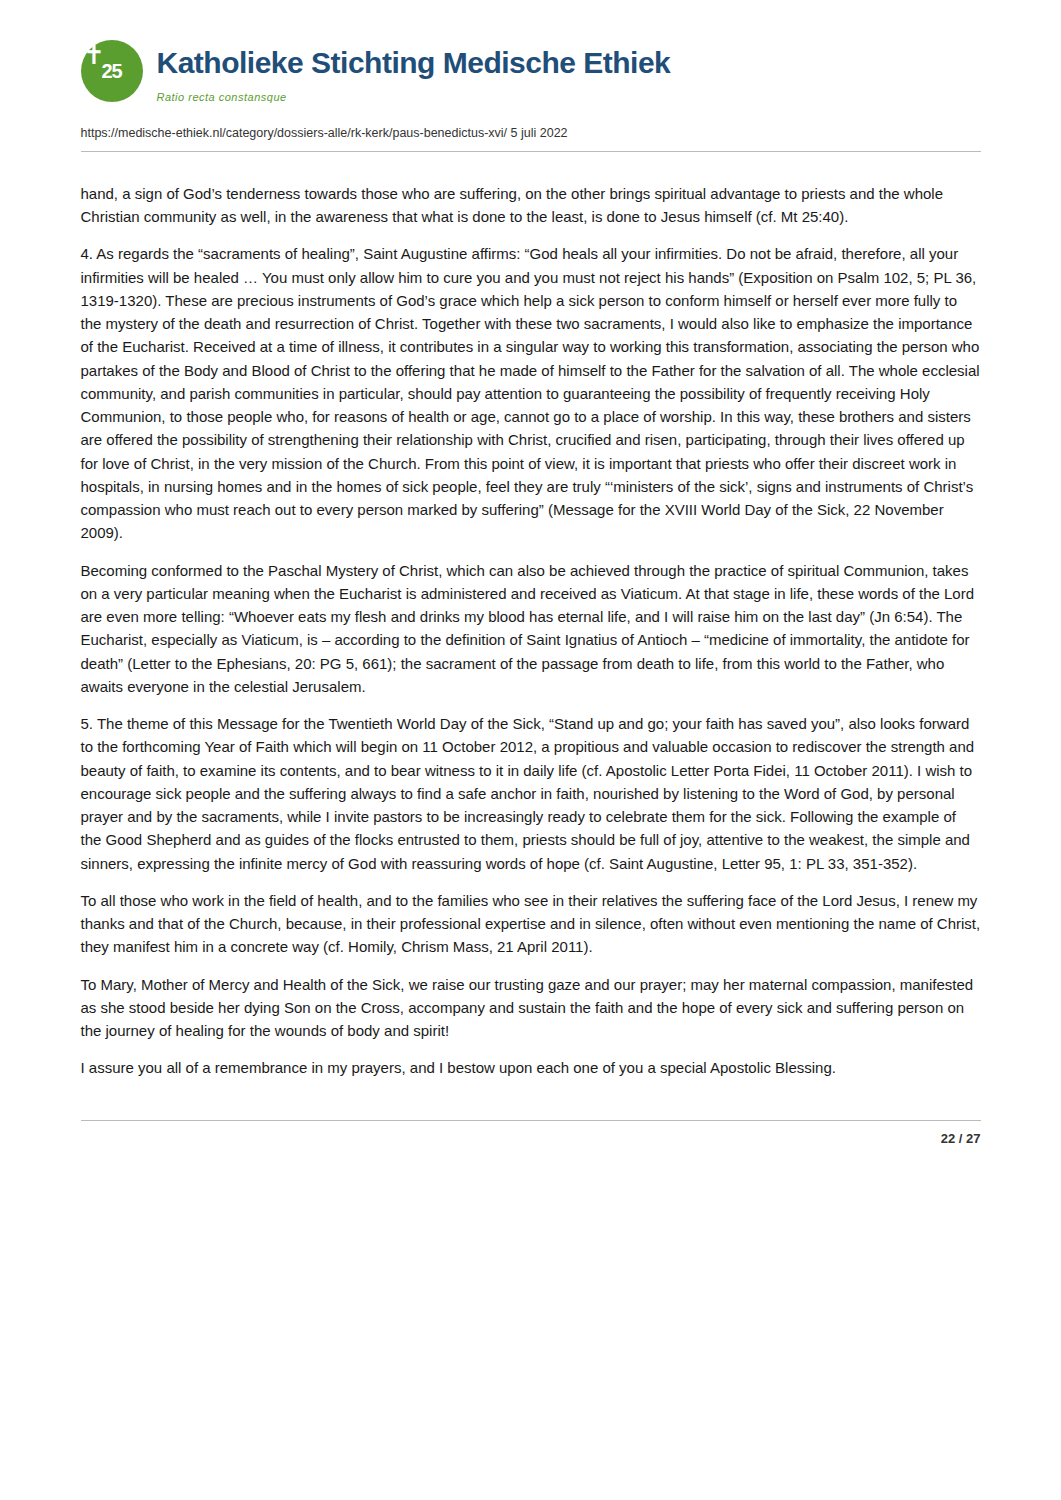25
✝
Katholieke Stichting Medische Ethiek
Ratio recta constansque
https://medische-ethiek.nl/category/dossiers-alle/rk-kerk/paus-benedictus-xvi/ 5 juli 2022
hand, a sign of God’s tenderness towards those who are suffering, on the other brings spiritual advantage to priests and the whole Christian community as well, in the awareness that what is done to the least, is done to Jesus himself (cf. Mt 25:40).
4. As regards the “sacraments of healing”, Saint Augustine affirms: “God heals all your infirmities. Do not be afraid, therefore, all your infirmities will be healed … You must only allow him to cure you and you must not reject his hands” (Exposition on Psalm 102, 5; PL 36, 1319-1320). These are precious instruments of God’s grace which help a sick person to conform himself or herself ever more fully to the mystery of the death and resurrection of Christ. Together with these two sacraments, I would also like to emphasize the importance of the Eucharist. Received at a time of illness, it contributes in a singular way to working this transformation, associating the person who partakes of the Body and Blood of Christ to the offering that he made of himself to the Father for the salvation of all. The whole ecclesial community, and parish communities in particular, should pay attention to guaranteeing the possibility of frequently receiving Holy Communion, to those people who, for reasons of health or age, cannot go to a place of worship. In this way, these brothers and sisters are offered the possibility of strengthening their relationship with Christ, crucified and risen, participating, through their lives offered up for love of Christ, in the very mission of the Church. From this point of view, it is important that priests who offer their discreet work in hospitals, in nursing homes and in the homes of sick people, feel they are truly “‘ministers of the sick’, signs and instruments of Christ’s compassion who must reach out to every person marked by suffering” (Message for the XVIII World Day of the Sick, 22 November 2009).
Becoming conformed to the Paschal Mystery of Christ, which can also be achieved through the practice of spiritual Communion, takes on a very particular meaning when the Eucharist is administered and received as Viaticum. At that stage in life, these words of the Lord are even more telling: “Whoever eats my flesh and drinks my blood has eternal life, and I will raise him on the last day” (Jn 6:54). The Eucharist, especially as Viaticum, is – according to the definition of Saint Ignatius of Antioch – “medicine of immortality, the antidote for death” (Letter to the Ephesians, 20: PG 5, 661); the sacrament of the passage from death to life, from this world to the Father, who awaits everyone in the celestial Jerusalem.
5. The theme of this Message for the Twentieth World Day of the Sick, “Stand up and go; your faith has saved you”, also looks forward to the forthcoming Year of Faith which will begin on 11 October 2012, a propitious and valuable occasion to rediscover the strength and beauty of faith, to examine its contents, and to bear witness to it in daily life (cf. Apostolic Letter Porta Fidei, 11 October 2011). I wish to encourage sick people and the suffering always to find a safe anchor in faith, nourished by listening to the Word of God, by personal prayer and by the sacraments, while I invite pastors to be increasingly ready to celebrate them for the sick. Following the example of the Good Shepherd and as guides of the flocks entrusted to them, priests should be full of joy, attentive to the weakest, the simple and sinners, expressing the infinite mercy of God with reassuring words of hope (cf. Saint Augustine, Letter 95, 1: PL 33, 351-352).
To all those who work in the field of health, and to the families who see in their relatives the suffering face of the Lord Jesus, I renew my thanks and that of the Church, because, in their professional expertise and in silence, often without even mentioning the name of Christ, they manifest him in a concrete way (cf. Homily, Chrism Mass, 21 April 2011).
To Mary, Mother of Mercy and Health of the Sick, we raise our trusting gaze and our prayer; may her maternal compassion, manifested as she stood beside her dying Son on the Cross, accompany and sustain the faith and the hope of every sick and suffering person on the journey of healing for the wounds of body and spirit!
I assure you all of a remembrance in my prayers, and I bestow upon each one of you a special Apostolic Blessing.
22 / 27